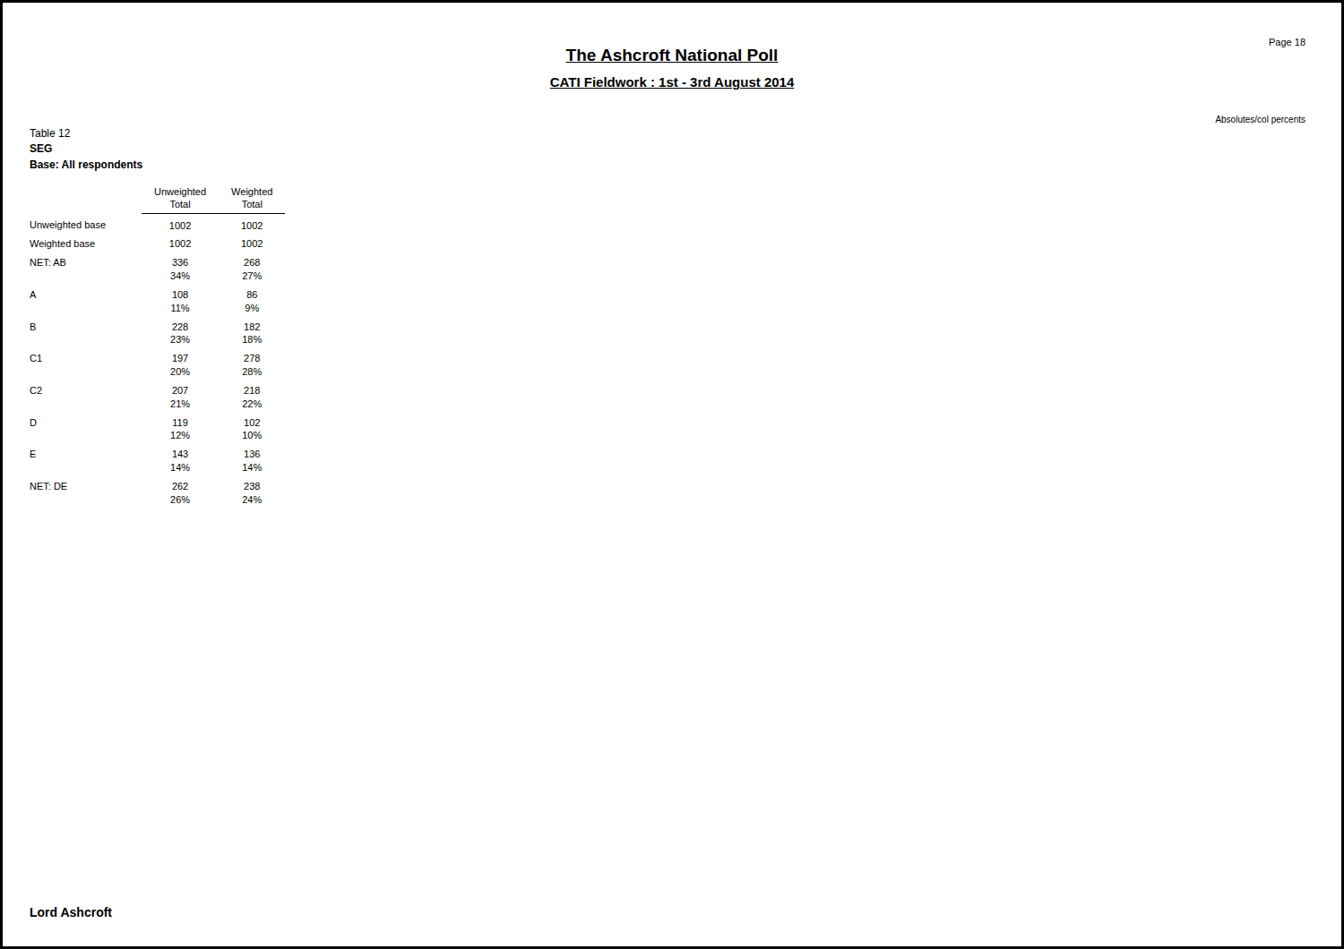Page 18
The Ashcroft National Poll
CATI Fieldwork : 1st - 3rd August 2014
Absolutes/col percents
Table 12
SEG
Base: All respondents
| | Unweighted Total | Weighted Total |
| --- | --- | --- |
| Unweighted base | 1002 | 1002 |
| Weighted base | 1002 | 1002 |
| NET: AB | 336 34% | 268 27% |
| A | 108 11% | 86 9% |
| B | 228 23% | 182 18% |
| C1 | 197 20% | 278 28% |
| C2 | 207 21% | 218 22% |
| D | 119 12% | 102 10% |
| E | 143 14% | 136 14% |
| NET: DE | 262 26% | 238 24% |
Lord Ashcroft